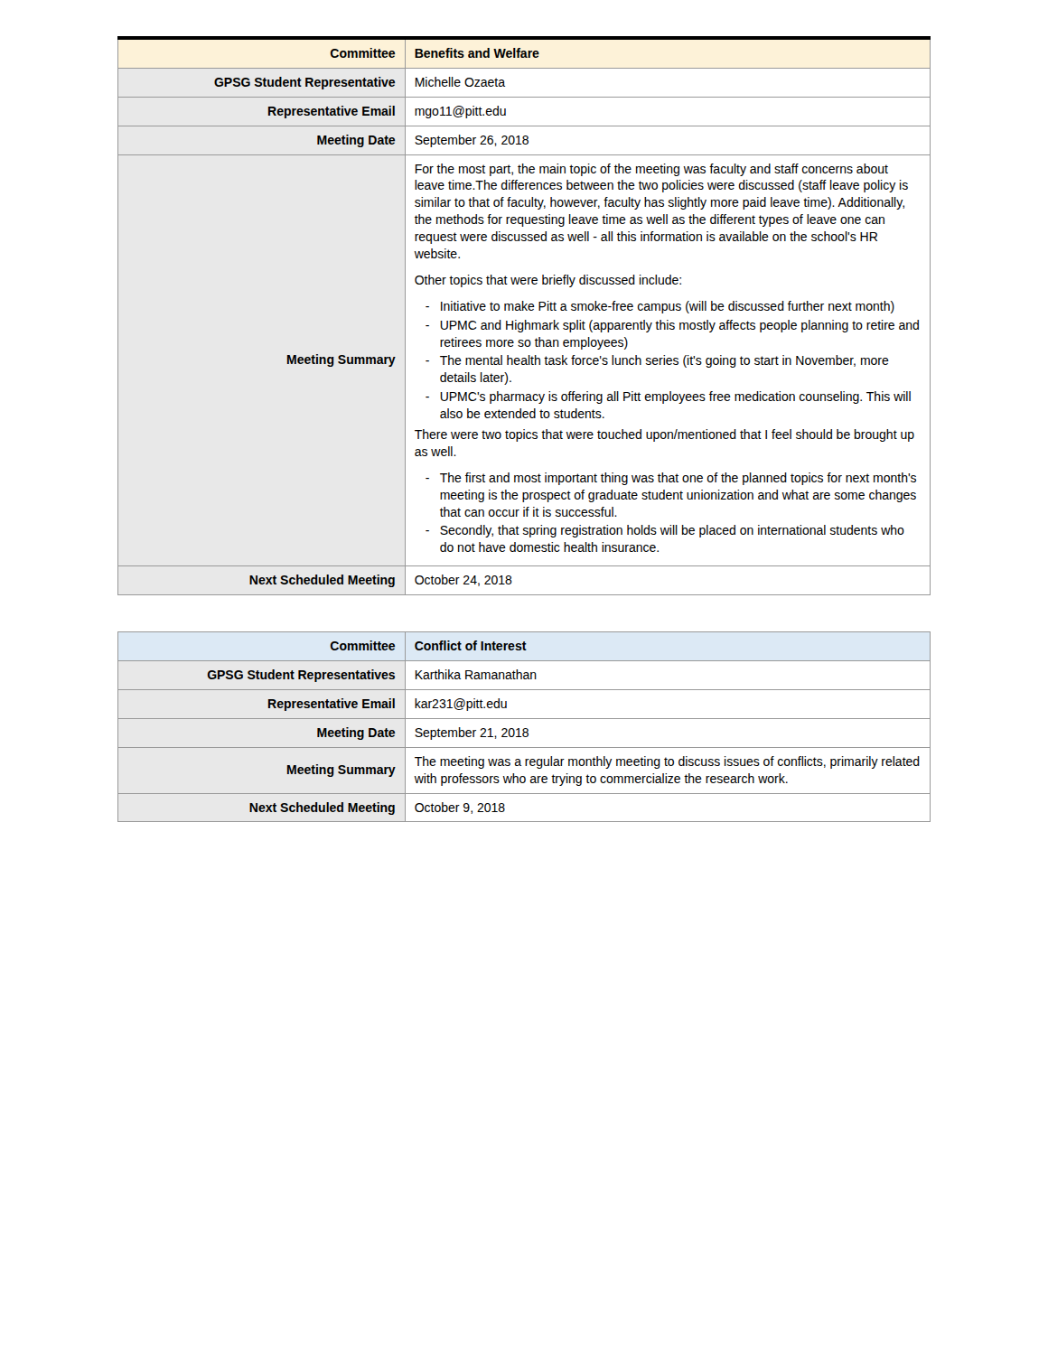| Committee | Benefits and Welfare |
| GPSG Student Representative | Michelle Ozaeta |
| Representative Email | mgo11@pitt.edu |
| Meeting Date | September 26, 2018 |
| Meeting Summary | For the most part, the main topic of the meeting was faculty and staff concerns about leave time.The differences between the two policies were discussed (staff leave policy is similar to that of faculty, however, faculty has slightly more paid leave time). Additionally, the methods for requesting leave time as well as the different types of leave one can request were discussed as well - all this information is available on the school's HR website. Other topics that were briefly discussed include: Initiative to make Pitt a smoke-free campus (will be discussed further next month) UPMC and Highmark split (apparently this mostly affects people planning to retire and retirees more so than employees) The mental health task force's lunch series (it's going to start in November, more details later). UPMC's pharmacy is offering all Pitt employees free medication counseling. This will also be extended to students. There were two topics that were touched upon/mentioned that I feel should be brought up as well. The first and most important thing was that one of the planned topics for next month's meeting is the prospect of graduate student unionization and what are some changes that can occur if it is successful. Secondly, that spring registration holds will be placed on international students who do not have domestic health insurance. |
| Next Scheduled Meeting | October 24, 2018 |
| Committee | Conflict of Interest |
| GPSG Student Representatives | Karthika Ramanathan |
| Representative Email | kar231@pitt.edu |
| Meeting Date | September 21, 2018 |
| Meeting Summary | The meeting was a regular monthly meeting to discuss issues of conflicts, primarily related with professors who are trying to commercialize the research work. |
| Next Scheduled Meeting | October 9, 2018 |